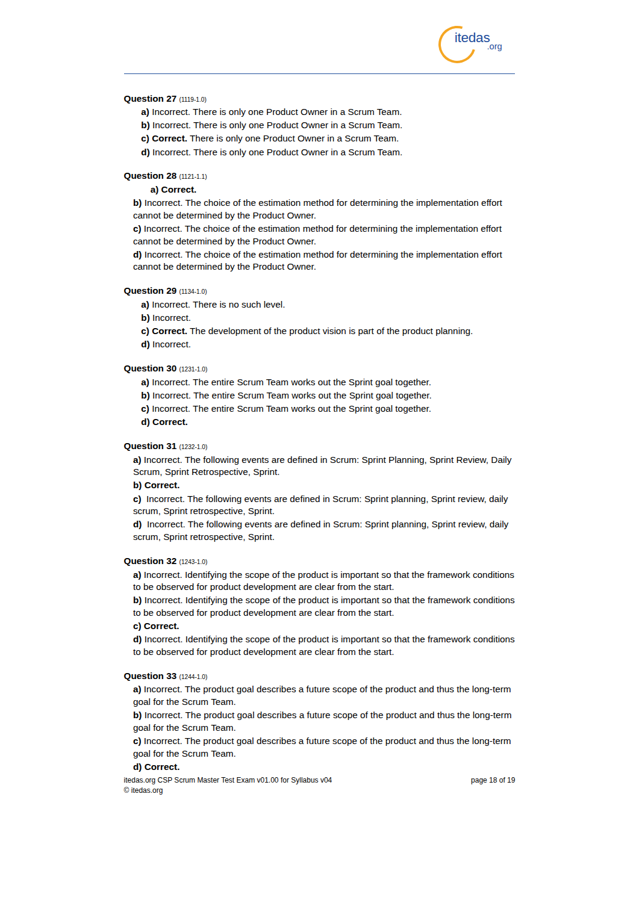itedas .org
Question 27 (1119-1.0)
a) Incorrect. There is only one Product Owner in a Scrum Team.
b) Incorrect. There is only one Product Owner in a Scrum Team.
c) Correct. There is only one Product Owner in a Scrum Team.
d) Incorrect. There is only one Product Owner in a Scrum Team.
Question 28 (1121-1.1)
a) Correct.
b) Incorrect. The choice of the estimation method for determining the implementation effort cannot be determined by the Product Owner.
c) Incorrect. The choice of the estimation method for determining the implementation effort cannot be determined by the Product Owner.
d) Incorrect. The choice of the estimation method for determining the implementation effort cannot be determined by the Product Owner.
Question 29 (1134-1.0)
a) Incorrect. There is no such level.
b) Incorrect.
c) Correct. The development of the product vision is part of the product planning.
d) Incorrect.
Question 30 (1231-1.0)
a) Incorrect. The entire Scrum Team works out the Sprint goal together.
b) Incorrect. The entire Scrum Team works out the Sprint goal together.
c) Incorrect. The entire Scrum Team works out the Sprint goal together.
d) Correct.
Question 31 (1232-1.0)
a) Incorrect. The following events are defined in Scrum: Sprint Planning, Sprint Review, Daily Scrum, Sprint Retrospective, Sprint.
b) Correct.
c) Incorrect. The following events are defined in Scrum: Sprint planning, Sprint review, daily scrum, Sprint retrospective, Sprint.
d) Incorrect. The following events are defined in Scrum: Sprint planning, Sprint review, daily scrum, Sprint retrospective, Sprint.
Question 32 (1243-1.0)
a) Incorrect. Identifying the scope of the product is important so that the framework conditions to be observed for product development are clear from the start.
b) Incorrect. Identifying the scope of the product is important so that the framework conditions to be observed for product development are clear from the start.
c) Correct.
d) Incorrect. Identifying the scope of the product is important so that the framework conditions to be observed for product development are clear from the start.
Question 33 (1244-1.0)
a) Incorrect. The product goal describes a future scope of the product and thus the long-term goal for the Scrum Team.
b) Incorrect. The product goal describes a future scope of the product and thus the long-term goal for the Scrum Team.
c) Incorrect. The product goal describes a future scope of the product and thus the long-term goal for the Scrum Team.
d) Correct.
itedas.org CSP Scrum Master Test Exam v01.00 for Syllabus v04
page 18 of 19
© itedas.org